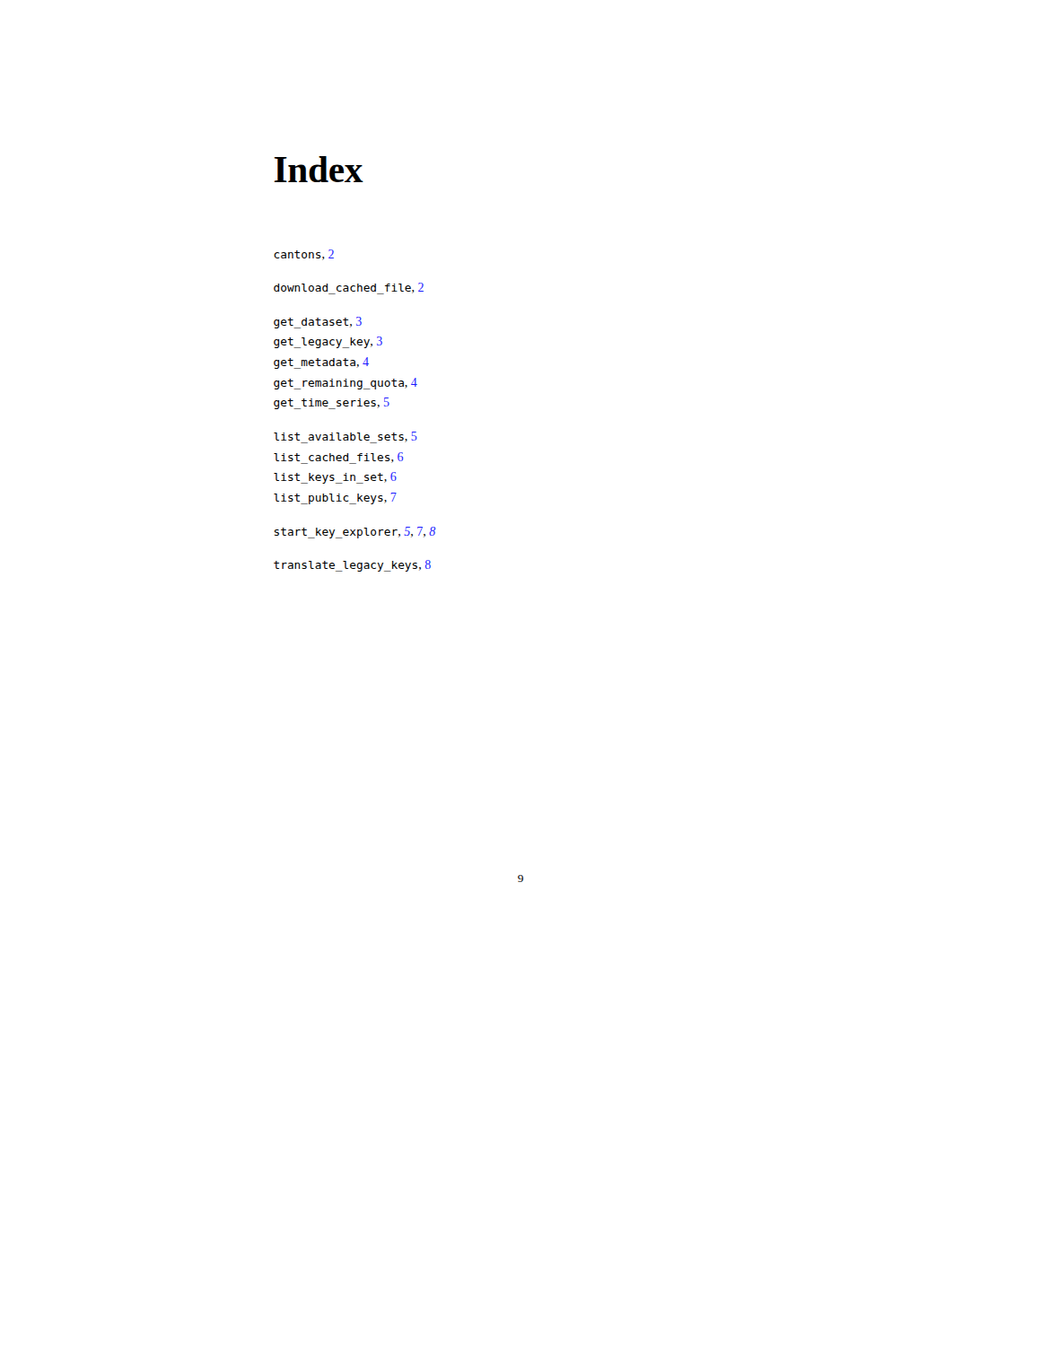Index
cantons, 2
download_cached_file, 2
get_dataset, 3
get_legacy_key, 3
get_metadata, 4
get_remaining_quota, 4
get_time_series, 5
list_available_sets, 5
list_cached_files, 6
list_keys_in_set, 6
list_public_keys, 7
start_key_explorer, 5, 7, 8
translate_legacy_keys, 8
9